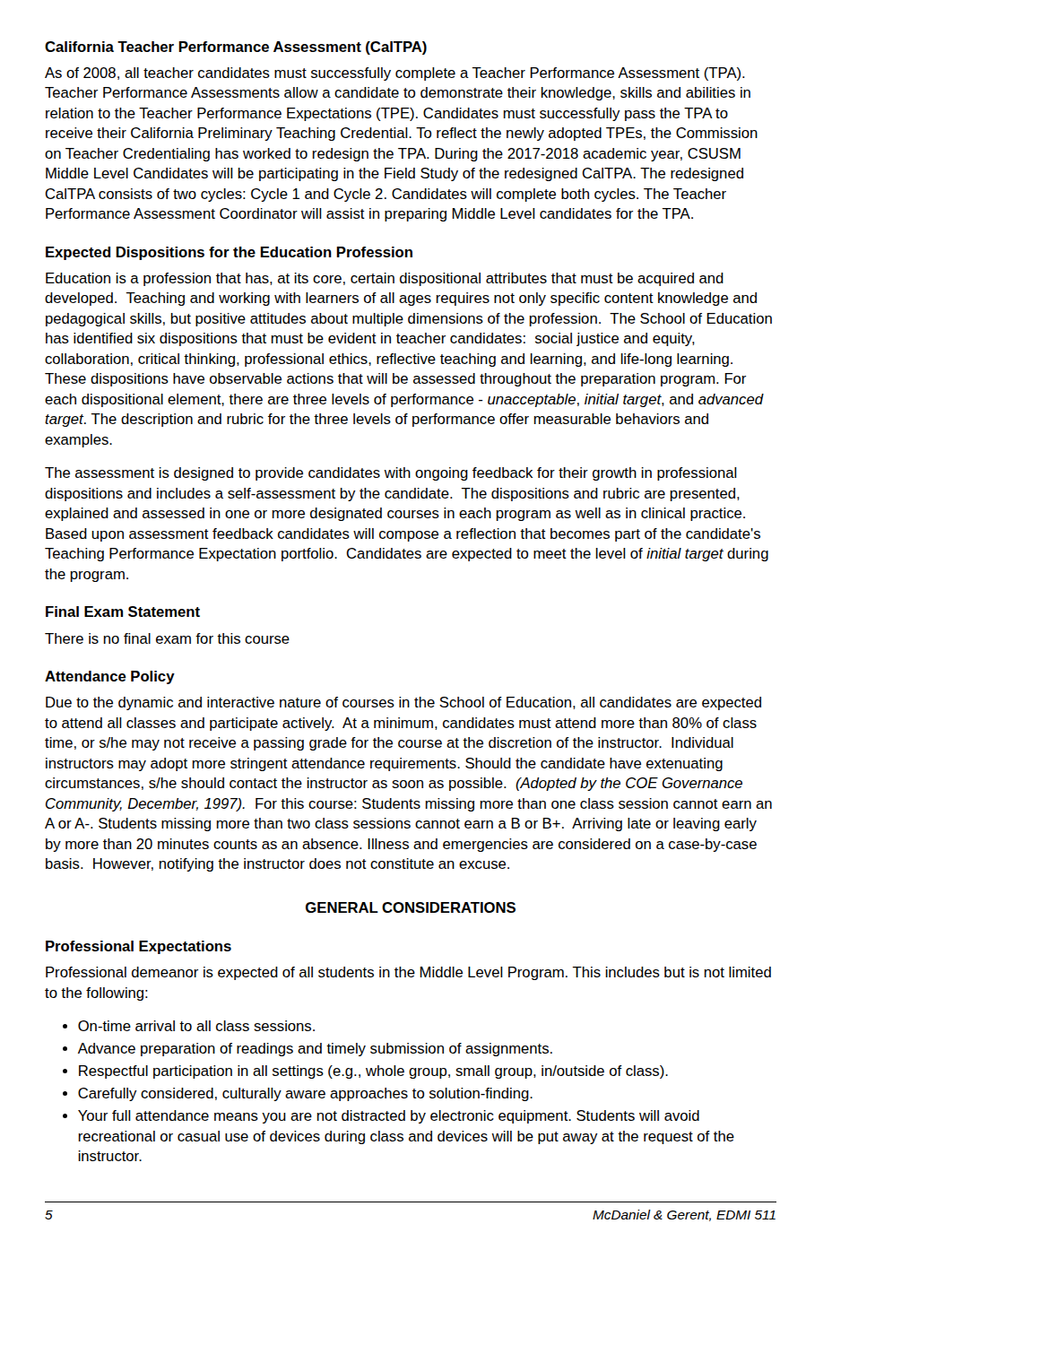California Teacher Performance Assessment (CalTPA)
As of 2008, all teacher candidates must successfully complete a Teacher Performance Assessment (TPA). Teacher Performance Assessments allow a candidate to demonstrate their knowledge, skills and abilities in relation to the Teacher Performance Expectations (TPE). Candidates must successfully pass the TPA to receive their California Preliminary Teaching Credential. To reflect the newly adopted TPEs, the Commission on Teacher Credentialing has worked to redesign the TPA. During the 2017-2018 academic year, CSUSM Middle Level Candidates will be participating in the Field Study of the redesigned CalTPA. The redesigned CalTPA consists of two cycles: Cycle 1 and Cycle 2. Candidates will complete both cycles. The Teacher Performance Assessment Coordinator will assist in preparing Middle Level candidates for the TPA.
Expected Dispositions for the Education Profession
Education is a profession that has, at its core, certain dispositional attributes that must be acquired and developed. Teaching and working with learners of all ages requires not only specific content knowledge and pedagogical skills, but positive attitudes about multiple dimensions of the profession. The School of Education has identified six dispositions that must be evident in teacher candidates: social justice and equity, collaboration, critical thinking, professional ethics, reflective teaching and learning, and life-long learning. These dispositions have observable actions that will be assessed throughout the preparation program. For each dispositional element, there are three levels of performance - unacceptable, initial target, and advanced target. The description and rubric for the three levels of performance offer measurable behaviors and examples.
The assessment is designed to provide candidates with ongoing feedback for their growth in professional dispositions and includes a self-assessment by the candidate. The dispositions and rubric are presented, explained and assessed in one or more designated courses in each program as well as in clinical practice. Based upon assessment feedback candidates will compose a reflection that becomes part of the candidate's Teaching Performance Expectation portfolio. Candidates are expected to meet the level of initial target during the program.
Final Exam Statement
There is no final exam for this course
Attendance Policy
Due to the dynamic and interactive nature of courses in the School of Education, all candidates are expected to attend all classes and participate actively. At a minimum, candidates must attend more than 80% of class time, or s/he may not receive a passing grade for the course at the discretion of the instructor. Individual instructors may adopt more stringent attendance requirements. Should the candidate have extenuating circumstances, s/he should contact the instructor as soon as possible. (Adopted by the COE Governance Community, December, 1997). For this course: Students missing more than one class session cannot earn an A or A-. Students missing more than two class sessions cannot earn a B or B+. Arriving late or leaving early by more than 20 minutes counts as an absence. Illness and emergencies are considered on a case-by-case basis. However, notifying the instructor does not constitute an excuse.
GENERAL CONSIDERATIONS
Professional Expectations
Professional demeanor is expected of all students in the Middle Level Program. This includes but is not limited to the following:
On-time arrival to all class sessions.
Advance preparation of readings and timely submission of assignments.
Respectful participation in all settings (e.g., whole group, small group, in/outside of class).
Carefully considered, culturally aware approaches to solution-finding.
Your full attendance means you are not distracted by electronic equipment. Students will avoid recreational or casual use of devices during class and devices will be put away at the request of the instructor.
5 McDaniel & Gerent, EDMI 511